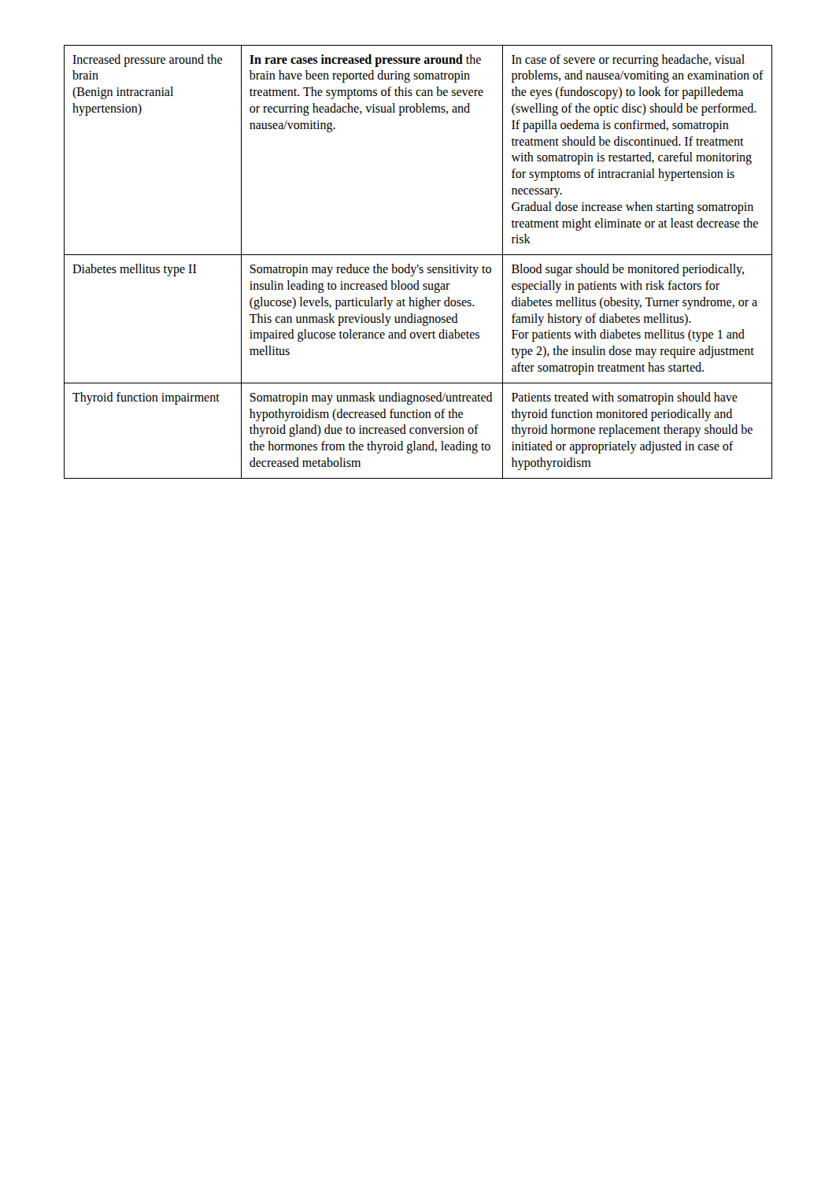| Increased pressure around the brain (Benign intracranial hypertension) | In rare cases increased pressure around the brain have been reported during somatropin treatment. The symptoms of this can be severe or recurring headache, visual problems, and nausea/vomiting. | In case of severe or recurring headache, visual problems, and nausea/vomiting an examination of the eyes (fundoscopy) to look for papilledema (swelling of the optic disc) should be performed. If papilla oedema is confirmed, somatropin treatment should be discontinued. If treatment with somatropin is restarted, careful monitoring for symptoms of intracranial hypertension is necessary. Gradual dose increase when starting somatropin treatment might eliminate or at least decrease the risk |
| Diabetes mellitus type II | Somatropin may reduce the body's sensitivity to insulin leading to increased blood sugar (glucose) levels, particularly at higher doses. This can unmask previously undiagnosed impaired glucose tolerance and overt diabetes mellitus | Blood sugar should be monitored periodically, especially in patients with risk factors for diabetes mellitus (obesity, Turner syndrome, or a family history of diabetes mellitus). For patients with diabetes mellitus (type 1 and type 2), the insulin dose may require adjustment after somatropin treatment has started. |
| Thyroid function impairment | Somatropin may unmask undiagnosed/untreated hypothyroidism (decreased function of the thyroid gland) due to increased conversion of the hormones from the thyroid gland, leading to decreased metabolism | Patients treated with somatropin should have thyroid function monitored periodically and thyroid hormone replacement therapy should be initiated or appropriately adjusted in case of hypothyroidism |